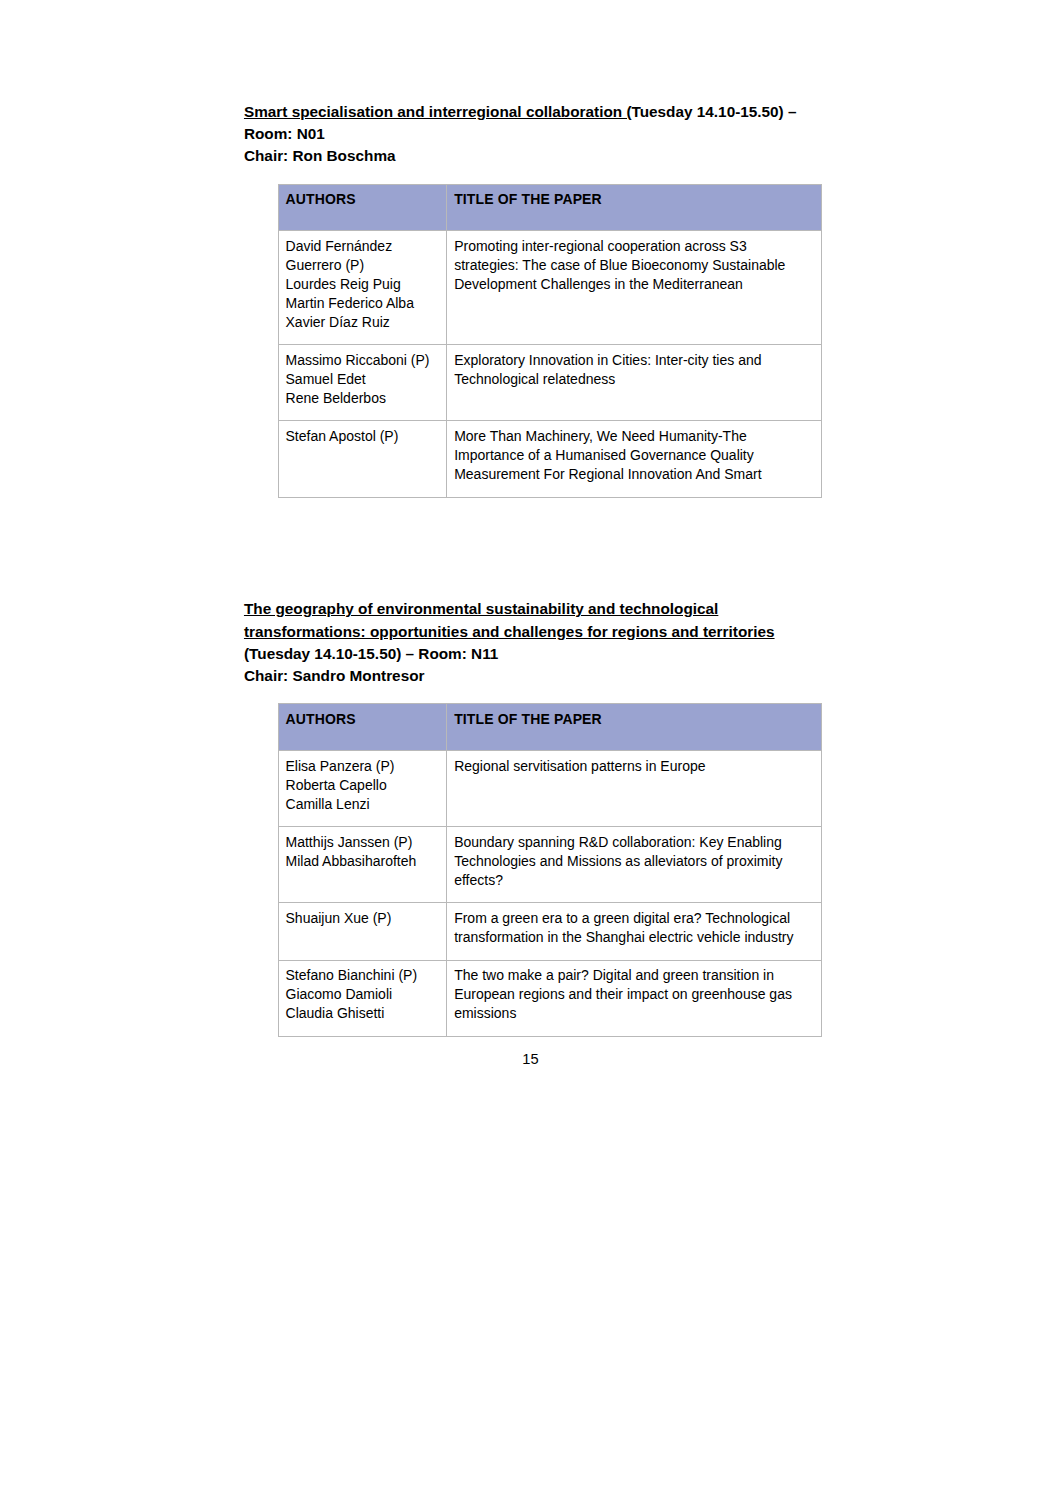Smart specialisation and interregional collaboration (Tuesday 14.10-15.50) – Room: N01
Chair: Ron Boschma
| AUTHORS | TITLE OF THE PAPER |
| --- | --- |
| David Fernández Guerrero (P) Lourdes Reig Puig Martin Federico Alba Xavier Díaz Ruiz | Promoting inter-regional cooperation across S3 strategies: The case of Blue Bioeconomy Sustainable Development Challenges in the Mediterranean |
| Massimo Riccaboni (P) Samuel Edet Rene Belderbos | Exploratory Innovation in Cities: Inter-city ties and Technological relatedness |
| Stefan Apostol (P) | More Than Machinery, We Need Humanity-The Importance of a Humanised Governance Quality Measurement For Regional Innovation And Smart |
The geography of environmental sustainability and technological transformations: opportunities and challenges for regions and territories (Tuesday 14.10-15.50) – Room: N11
Chair: Sandro Montresor
| AUTHORS | TITLE OF THE PAPER |
| --- | --- |
| Elisa Panzera (P) Roberta Capello Camilla Lenzi | Regional servitisation patterns in Europe |
| Matthijs Janssen (P) Milad Abbasiharofteh | Boundary spanning R&D collaboration: Key Enabling Technologies and Missions as alleviators of proximity effects? |
| Shuaijun Xue (P) | From a green era to a green digital era? Technological transformation in the Shanghai electric vehicle industry |
| Stefano Bianchini (P) Giacomo Damioli Claudia Ghisetti | The two make a pair? Digital and green transition in European regions and their impact on greenhouse gas emissions |
15